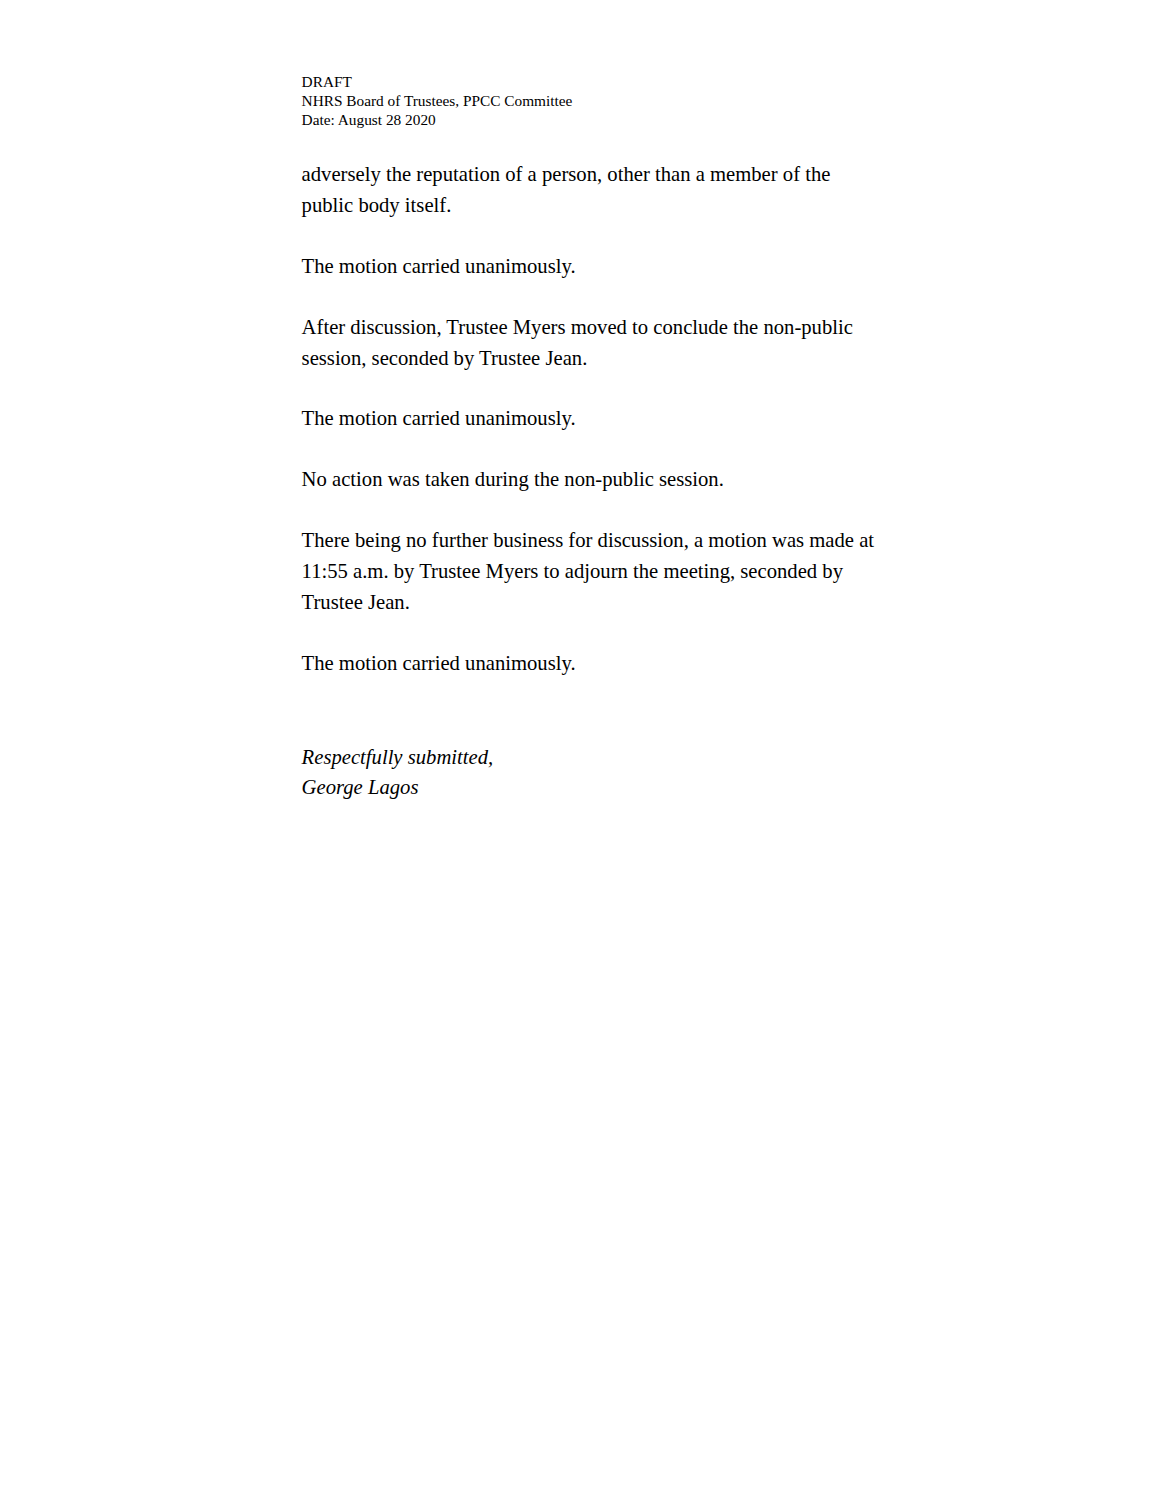DRAFT NHRS Board of Trustees, PPCC Committee Date: August 28 2020
adversely the reputation of a person, other than a member of the public body itself.
The motion carried unanimously.
After discussion, Trustee Myers moved to conclude the non-public session, seconded by Trustee Jean.
The motion carried unanimously.
No action was taken during the non-public session.
There being no further business for discussion, a motion was made at 11:55 a.m. by Trustee Myers to adjourn the meeting, seconded by Trustee Jean.
The motion carried unanimously.
Respectfully submitted, George Lagos